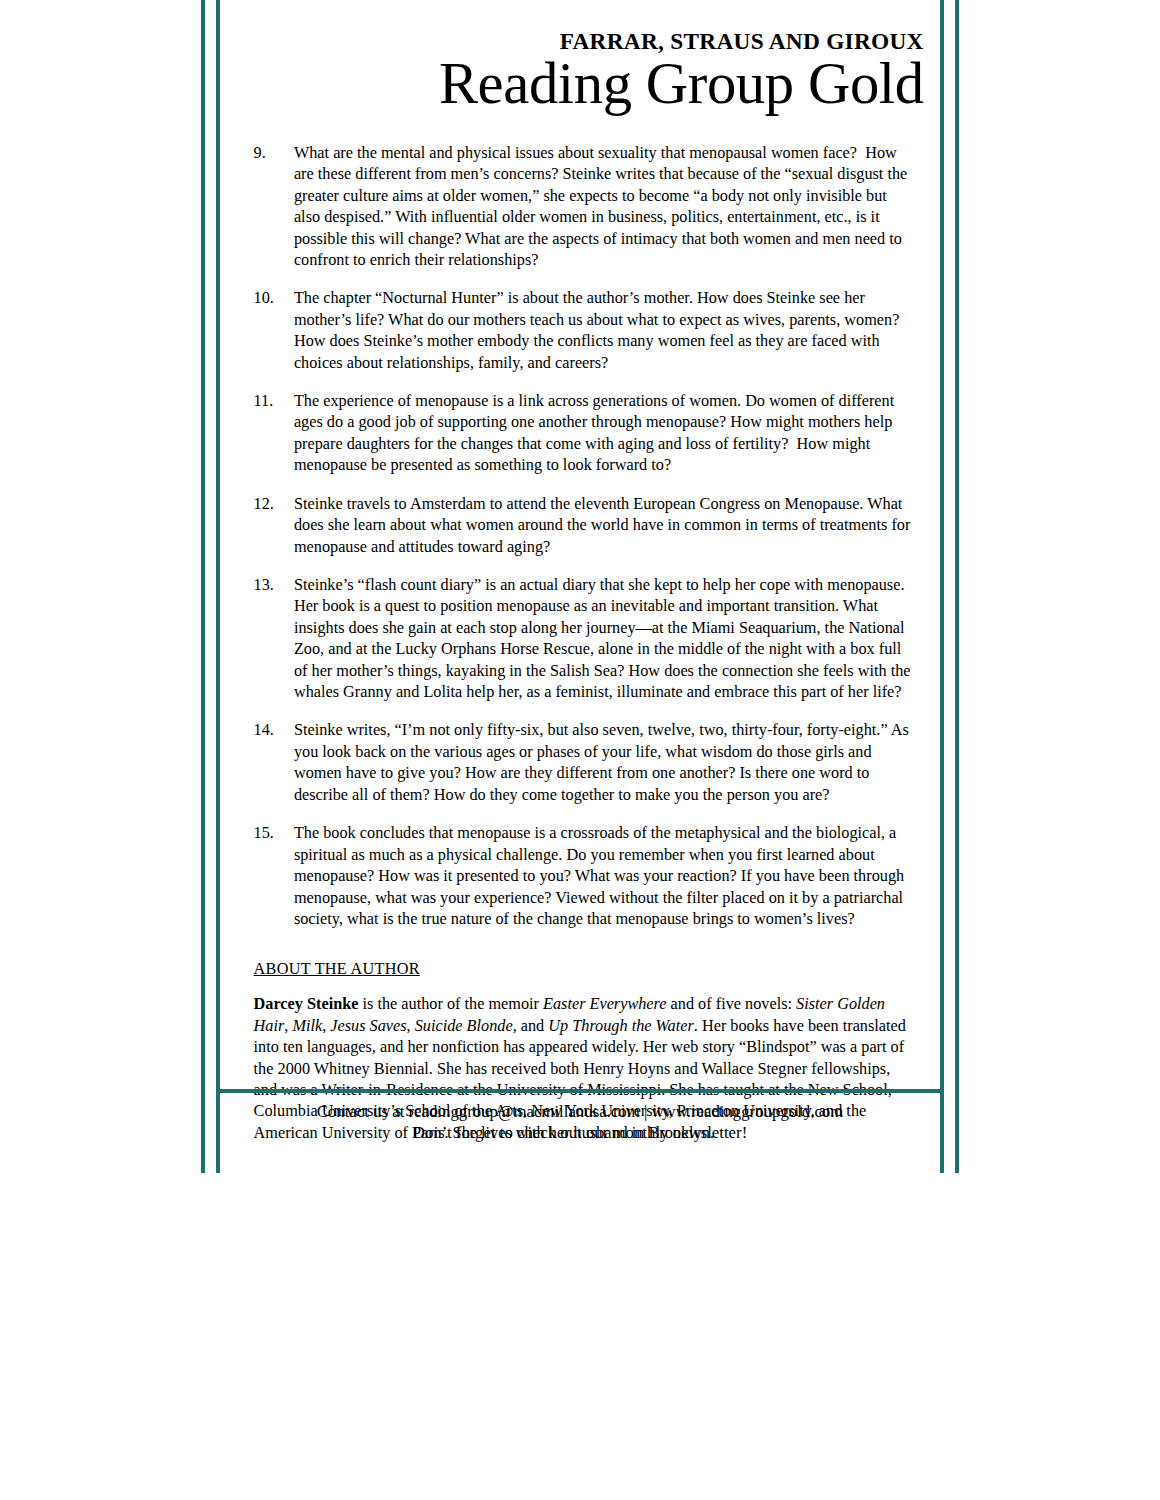FARRAR, STRAUS AND GIROUX
Reading Group Gold
9.
What are the mental and physical issues about sexuality that menopausal women face? How are these different from men’s concerns? Steinke writes that because of the “sexual disgust the greater culture aims at older women,” she expects to become “a body not only invisible but also despised.” With influential older women in business, politics, entertainment, etc., is it possible this will change? What are the aspects of intimacy that both women and men need to confront to enrich their relationships?
10.
The chapter “Nocturnal Hunter” is about the author’s mother. How does Steinke see her mother’s life? What do our mothers teach us about what to expect as wives, parents, women? How does Steinke’s mother embody the conflicts many women feel as they are faced with choices about relationships, family, and careers?
11.
The experience of menopause is a link across generations of women. Do women of different ages do a good job of supporting one another through menopause? How might mothers help prepare daughters for the changes that come with aging and loss of fertility? How might menopause be presented as something to look forward to?
12.
Steinke travels to Amsterdam to attend the eleventh European Congress on Menopause. What does she learn about what women around the world have in common in terms of treatments for menopause and attitudes toward aging?
13.
Steinke’s “flash count diary” is an actual diary that she kept to help her cope with menopause. Her book is a quest to position menopause as an inevitable and important transition. What insights does she gain at each stop along her journey—at the Miami Seaquarium, the National Zoo, and at the Lucky Orphans Horse Rescue, alone in the middle of the night with a box full of her mother’s things, kayaking in the Salish Sea? How does the connection she feels with the whales Granny and Lolita help her, as a feminist, illuminate and embrace this part of her life?
14.
Steinke writes, “I’m not only fifty-six, but also seven, twelve, two, thirty-four, forty-eight.” As you look back on the various ages or phases of your life, what wisdom do those girls and women have to give you? How are they different from one another? Is there one word to describe all of them? How do they come together to make you the person you are?
15.
The book concludes that menopause is a crossroads of the metaphysical and the biological, a spiritual as much as a physical challenge. Do you remember when you first learned about menopause? How was it presented to you? What was your reaction? If you have been through menopause, what was your experience? Viewed without the filter placed on it by a patriarchal society, what is the true nature of the change that menopause brings to women’s lives?
ABOUT THE AUTHOR
Darcey Steinke is the author of the memoir Easter Everywhere and of five novels: Sister Golden Hair, Milk, Jesus Saves, Suicide Blonde, and Up Through the Water. Her books have been translated into ten languages, and her nonfiction has appeared widely. Her web story “Blindspot” was a part of the 2000 Whitney Biennial. She has received both Henry Hoyns and Wallace Stegner fellowships, and was a Writer-in-Residence at the University of Mississippi. She has taught at the New School, Columbia University’s School of the Arts, New York University, Princeton University, and the American University of Paris. She lives with her husband in Brooklyn.
Contact us at readinggroup@macmillanusa.com | www.readinggroupgold.com Don’t forget to check out our monthly newsletter!